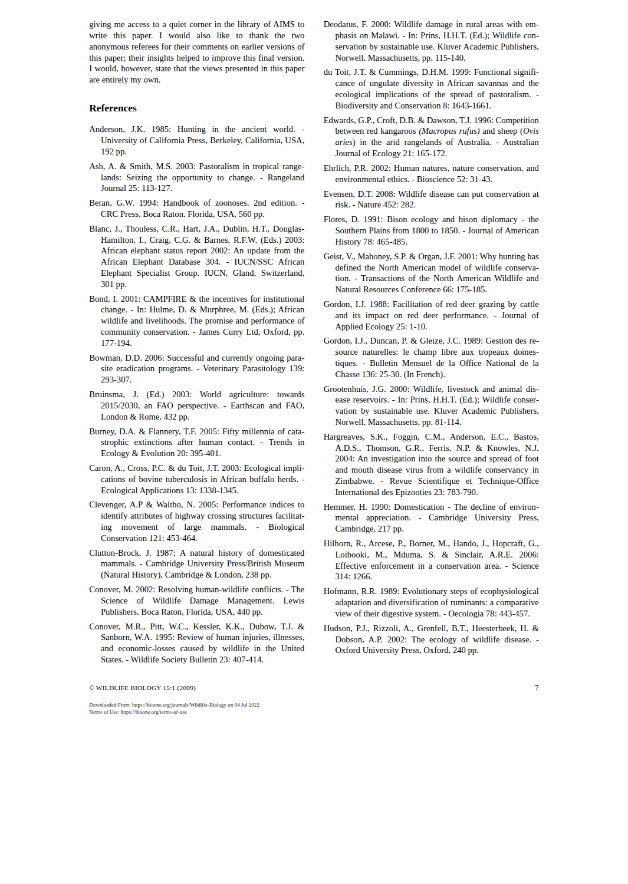giving me access to a quiet corner in the library of AIMS to write this paper. I would also like to thank the two anonymous referees for their comments on earlier versions of this paper; their insights helped to improve this final version. I would, however, state that the views presented in this paper are entirely my own.
References
Anderson, J.K. 1985: Hunting in the ancient world. - University of California Press, Berkeley, California, USA, 192 pp.
Ash, A. & Smith, M.S. 2003: Pastoralism in tropical rangelands: Seizing the opportunity to change. - Rangeland Journal 25: 113-127.
Beran, G.W. 1994: Handbook of zoonoses. 2nd edition. - CRC Press, Boca Raton, Florida, USA, 560 pp.
Blanc, J., Thouless, C.R., Hart, J.A., Dublin, H.T., Douglas-Hamilton, I., Craig, C.G. & Barnes, R.F.W. (Eds.) 2003: African elephant status report 2002: An update from the African Elephant Database 304. - IUCN/SSC African Elephant Specialist Group. IUCN, Gland, Switzerland, 301 pp.
Bond, I. 2001: CAMPFIRE & the incentives for institutional change. - In: Hulme, D. & Murphree, M. (Eds.); African wildlife and livelihoods. The promise and performance of community conservation. - James Curry Ltd, Oxford, pp. 177-194.
Bowman, D.D. 2006: Successful and currently ongoing parasite eradication programs. - Veterinary Parasitology 139: 293-307.
Bruinsma, J. (Ed.) 2003: World agriculture: towards 2015/2030, an FAO perspective. - Earthscan and FAO, London & Rome, 432 pp.
Burney, D.A. & Flannery, T.F. 2005: Fifty millennia of catastrophic extinctions after human contact. - Trends in Ecology & Evolution 20: 395-401.
Caron, A., Cross, P.C. & du Toit, J.T. 2003: Ecological implications of bovine tuberculosis in African buffalo herds. - Ecological Applications 13: 1338-1345.
Clevenger, A.P & Waltho, N. 2005: Performance indices to identify attributes of highway crossing structures facilitating movement of large mammals. - Biological Conservation 121: 453-464.
Clutton-Brock, J. 1987: A natural history of domesticated mammals. - Cambridge University Press/British Museum (Natural History), Cambridge & London, 238 pp.
Conover, M. 2002: Resolving human-wildlife conflicts. - The Science of Wildlife Damage Management. Lewis Publishers, Boca Raton, Florida, USA, 440 pp.
Conover, M.R., Pitt, W.C., Kessler, K.K., Dubow, T.J. & Sanborn, W.A. 1995: Review of human injuries, illnesses, and economic-losses caused by wildlife in the United States. - Wildlife Society Bulletin 23: 407-414.
Deodatus, F. 2000: Wildlife damage in rural areas with emphasis on Malawi. - In: Prins, H.H.T. (Ed.); Wildlife conservation by sustainable use. Kluver Academic Publishers, Norwell, Massachusetts, pp. 115-140.
du Toit, J.T. & Cummings, D.H.M. 1999: Functional significance of ungulate diversity in African savannas and the ecological implications of the spread of pastoralism. - Biodiversity and Conservation 8: 1643-1661.
Edwards, G.P., Croft, D.B. & Dawson, T.J. 1996: Competition between red kangaroos (Macropus rufus) and sheep (Ovis aries) in the arid rangelands of Australia. - Australian Journal of Ecology 21: 165-172.
Ehrlich, P.R. 2002: Human natures, nature conservation, and environmental ethics. - Bioscience 52: 31-43.
Evensen, D.T. 2008: Wildlife disease can put conservation at risk. - Nature 452: 282.
Flores, D. 1991: Bison ecology and bison diplomacy - the Southern Plains from 1800 to 1850. - Journal of American History 78: 465-485.
Geist, V., Mahoney, S.P. & Organ, J.F. 2001: Why hunting has defined the North American model of wildlife conservation. - Transactions of the North American Wildlife and Natural Resources Conference 66: 175-185.
Gordon, I.J. 1988: Facilitation of red deer grazing by cattle and its impact on red deer performance. - Journal of Applied Ecology 25: 1-10.
Gordon, I.J., Duncan, P. & Gleize, J.C. 1989: Gestion des resource naturelles: le champ libre aux tropeaux domestiques. - Bulletin Mensuel de la Office National de la Chasse 136: 25-30. (In French).
Grootenhuis, J.G. 2000: Wildlife, livestock and animal disease reservoirs. - In: Prins, H.H.T. (Ed.); Wildlife conservation by sustainable use. Kluver Academic Publishers, Norwell, Massachusetts, pp. 81-114.
Hargreaves, S.K., Foggin, C.M., Anderson, E.C., Bastos, A.D.S., Thomson, G.R., Ferris, N.P. & Knowles, N.J. 2004: An investigation into the source and spread of foot and mouth disease virus from a wildlife conservancy in Zimbabwe. - Revue Scientifique et Technique-Office International des Epizooties 23: 783-790.
Hemmer, H. 1990: Domestication - The decline of environmental appreciation. - Cambridge University Press, Cambridge, 217 pp.
Hilborn, R., Arcese, P., Borner, M., Hando, J., Hopcraft, G., Loibooki, M., Mduma, S. & Sinclair, A.R.E. 2006: Effective enforcement in a conservation area. - Science 314: 1266.
Hofmann, R.R. 1989: Evolutionary steps of ecophysiological adaptation and diversification of ruminants: a comparative view of their digestive system. - Oecologia 78: 443-457.
Hudson, P.J., Rizzoli, A., Grenfell, B.T., Heesterbeek, H. & Dobson, A.P. 2002: The ecology of wildlife disease. - Oxford University Press, Oxford, 240 pp.
© WILDLIFE BIOLOGY 15:1 (2009) 7
Downloaded From: https://bioone.org/journals/Wildlife-Biology on 04 Jul 2022
Terms of Use: https://bioone.org/terms-of-use